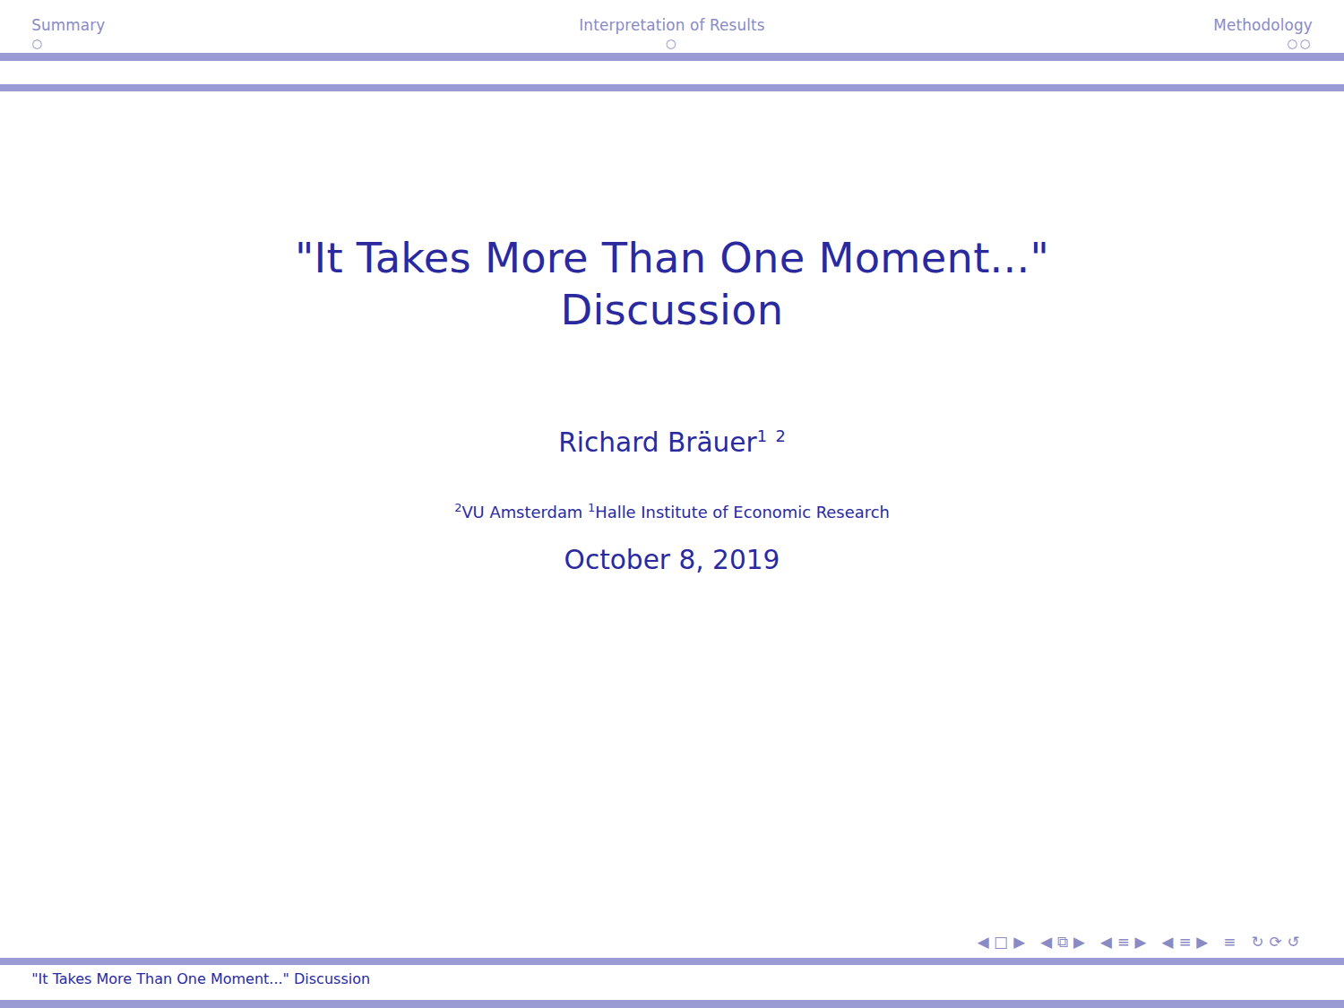Summary
○
Interpretation of Results
○
Methodology
○○
"It Takes More Than One Moment..."
Discussion
Richard Bräuer1 2
2VU Amsterdam 1Halle Institute of Economic Research
October 8, 2019
◀□▶ ◀⧉▶ ◀≡▶ ◀≡▶ ≡ ↻⟳↺
"It Takes More Than One Moment..." Discussion